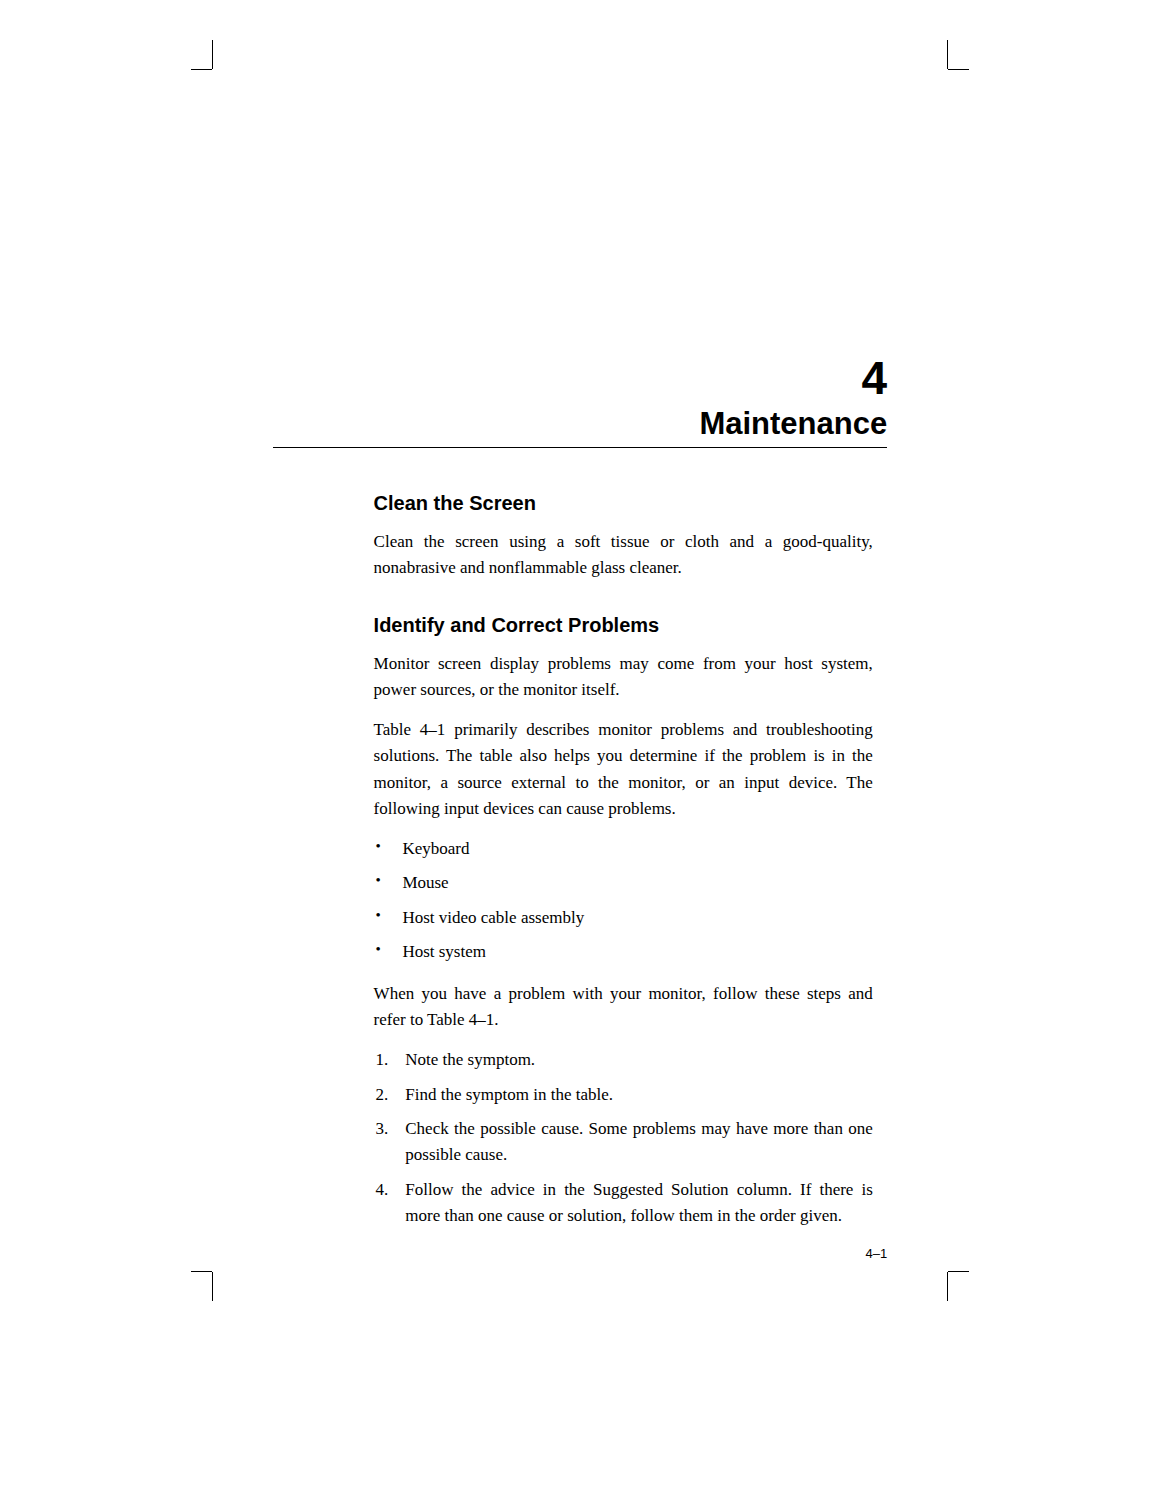4
Maintenance
Clean the Screen
Clean the screen using a soft tissue or cloth and a good-quality, nonabrasive and nonflammable glass cleaner.
Identify and Correct Problems
Monitor screen display problems may come from your host system, power sources, or the monitor itself.
Table 4–1 primarily describes monitor problems and troubleshooting solutions. The table also helps you determine if the problem is in the monitor, a source external to the monitor, or an input device. The following input devices can cause problems.
Keyboard
Mouse
Host video cable assembly
Host system
When you have a problem with your monitor, follow these steps and refer to Table 4–1.
Note the symptom.
Find the symptom in the table.
Check the possible cause. Some problems may have more than one possible cause.
Follow the advice in the Suggested Solution column. If there is more than one cause or solution, follow them in the order given.
4–1